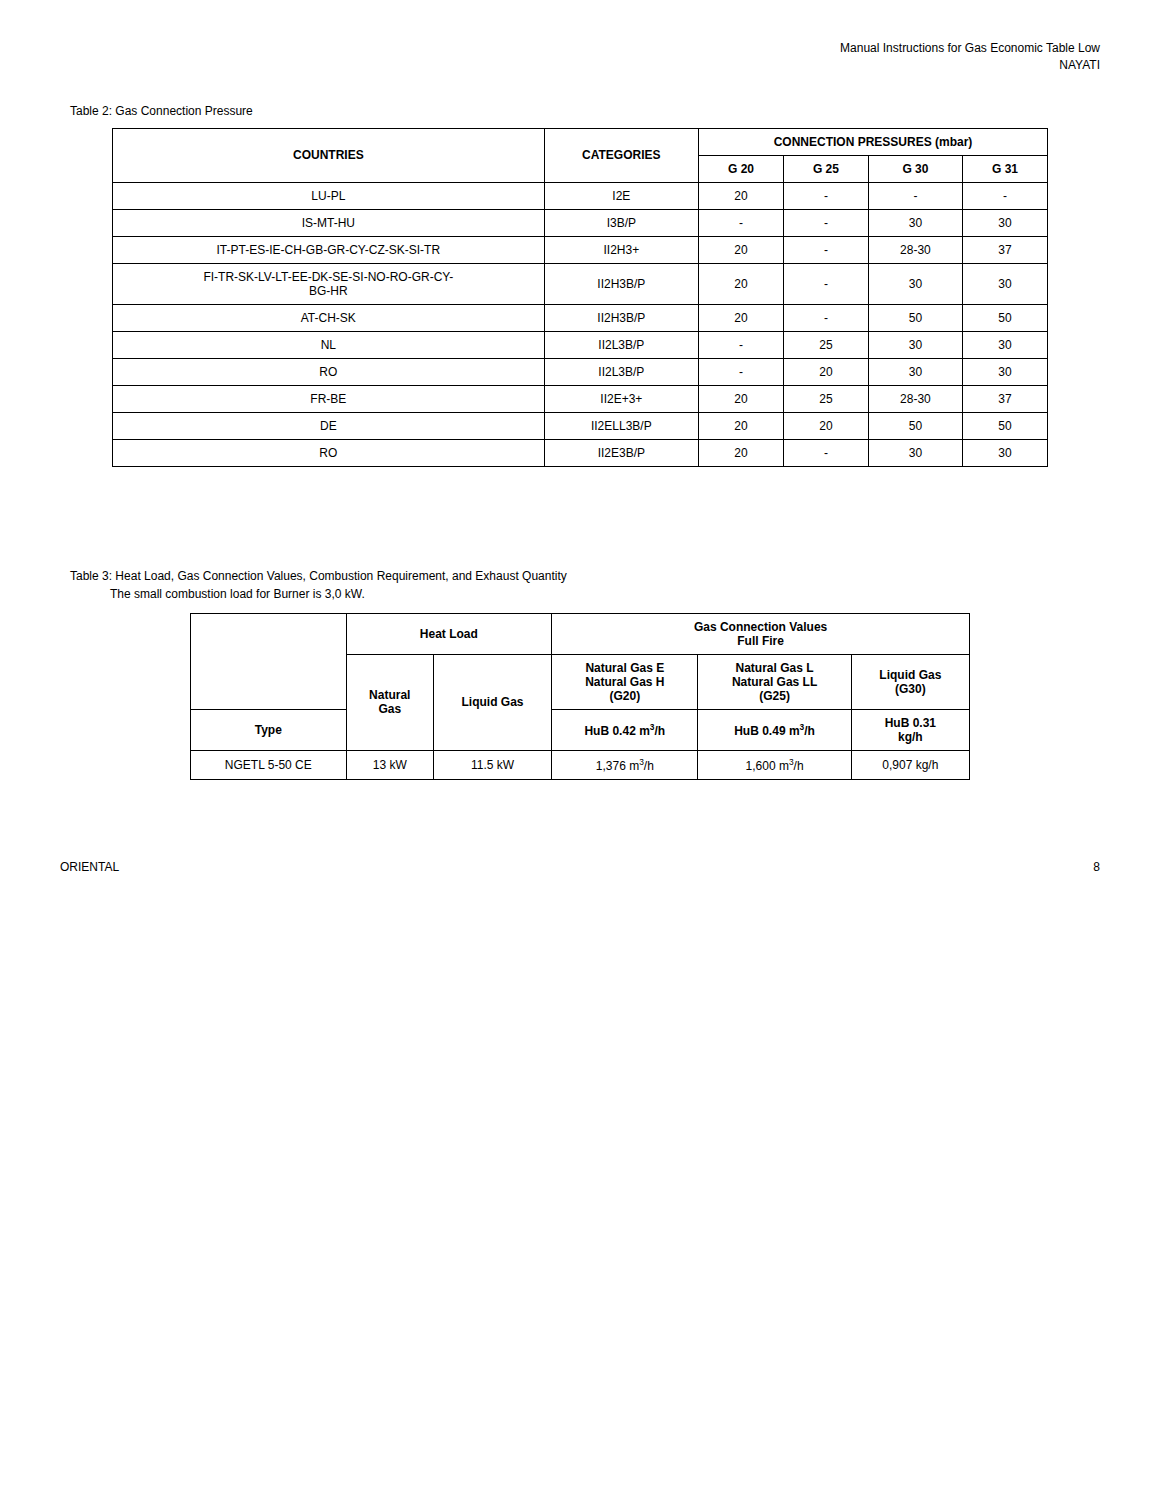Manual Instructions for Gas Economic Table Low
NAYATI
Table 2: Gas Connection Pressure
| COUNTRIES | CATEGORIES | CONNECTION PRESSURES (mbar) |
| --- | --- | --- |
| G 20 | G 25 | G 30 | G 31 |
| LU-PL | I2E | 20 | - | - | - |
| IS-MT-HU | I3B/P | - | - | 30 | 30 |
| IT-PT-ES-IE-CH-GB-GR-CY-CZ-SK-SI-TR | II2H3+ | 20 | - | 28-30 | 37 |
| FI-TR-SK-LV-LT-EE-DK-SE-SI-NO-RO-GR-CY- BG-HR | II2H3B/P | 20 | - | 30 | 30 |
| AT-CH-SK | II2H3B/P | 20 | - | 50 | 50 |
| NL | II2L3B/P | - | 25 | 30 | 30 |
| RO | II2L3B/P | - | 20 | 30 | 30 |
| FR-BE | II2E+3+ | 20 | 25 | 28-30 | 37 |
| DE | II2ELL3B/P | 20 | 20 | 50 | 50 |
| RO | II2E3B/P | 20 | - | 30 | 30 |
Table 3: Heat Load, Gas Connection Values, Combustion Requirement, and Exhaust Quantity The small combustion load for Burner is 3,0 kW.
| | Heat Load | Gas Connection Values Full Fire |
| --- | --- | --- |
| Natural Gas | Liquid Gas | Natural Gas E Natural Gas H (G20) | Natural Gas L Natural Gas LL (G25) | Liquid Gas (G30) |
| Type | HuB 0.42 m 3 /h | HuB 0.49 m 3 /h | HuB 0.31 kg/h |
| NGETL 5-50 CE | 13 kW | 11.5 kW | 1,376 m 3 /h | 1,600 m 3 /h | 0,907 kg/h |
ORIENTAL 8